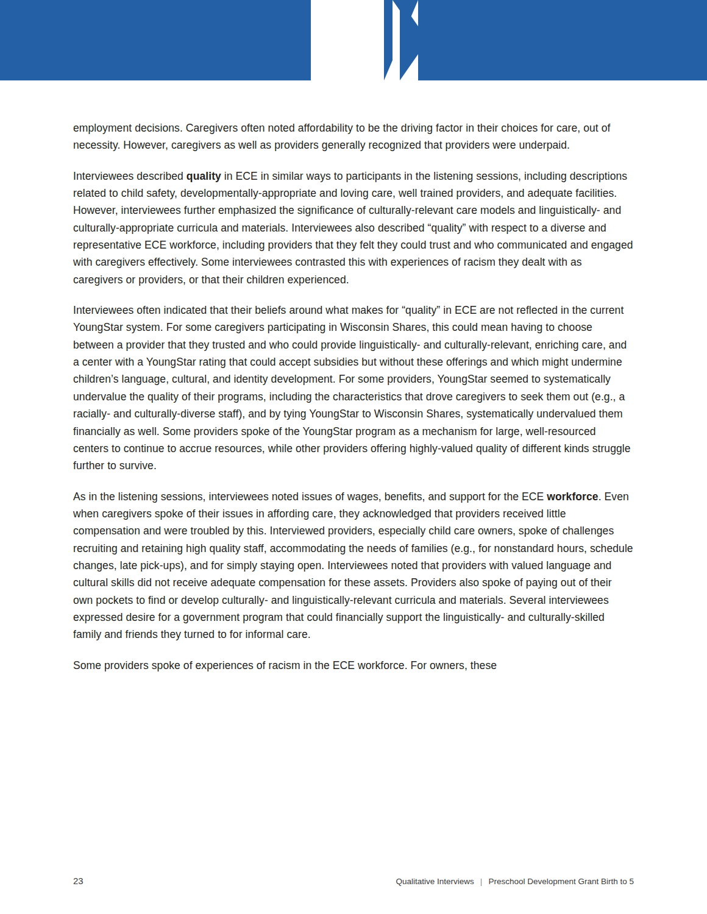employment decisions. Caregivers often noted affordability to be the driving factor in their choices for care, out of necessity. However, caregivers as well as providers generally recognized that providers were underpaid.
Interviewees described quality in ECE in similar ways to participants in the listening sessions, including descriptions related to child safety, developmentally-appropriate and loving care, well trained providers, and adequate facilities. However, interviewees further emphasized the significance of culturally-relevant care models and linguistically- and culturally-appropriate curricula and materials. Interviewees also described “quality” with respect to a diverse and representative ECE workforce, including providers that they felt they could trust and who communicated and engaged with caregivers effectively. Some interviewees contrasted this with experiences of racism they dealt with as caregivers or providers, or that their children experienced.
Interviewees often indicated that their beliefs around what makes for “quality” in ECE are not reflected in the current YoungStar system. For some caregivers participating in Wisconsin Shares, this could mean having to choose between a provider that they trusted and who could provide linguistically- and culturally-relevant, enriching care, and a center with a YoungStar rating that could accept subsidies but without these offerings and which might undermine children’s language, cultural, and identity development. For some providers, YoungStar seemed to systematically undervalue the quality of their programs, including the characteristics that drove caregivers to seek them out (e.g., a racially- and culturally-diverse staff), and by tying YoungStar to Wisconsin Shares, systematically undervalued them financially as well. Some providers spoke of the YoungStar program as a mechanism for large, well-resourced centers to continue to accrue resources, while other providers offering highly-valued quality of different kinds struggle further to survive.
As in the listening sessions, interviewees noted issues of wages, benefits, and support for the ECE workforce. Even when caregivers spoke of their issues in affording care, they acknowledged that providers received little compensation and were troubled by this. Interviewed providers, especially child care owners, spoke of challenges recruiting and retaining high quality staff, accommodating the needs of families (e.g., for nonstandard hours, schedule changes, late pick-ups), and for simply staying open. Interviewees noted that providers with valued language and cultural skills did not receive adequate compensation for these assets. Providers also spoke of paying out of their own pockets to find or develop culturally- and linguistically-relevant curricula and materials. Several interviewees expressed desire for a government program that could financially support the linguistically- and culturally-skilled family and friends they turned to for informal care.
Some providers spoke of experiences of racism in the ECE workforce. For owners, these
23
Qualitative Interviews|Preschool Development Grant Birth to 5